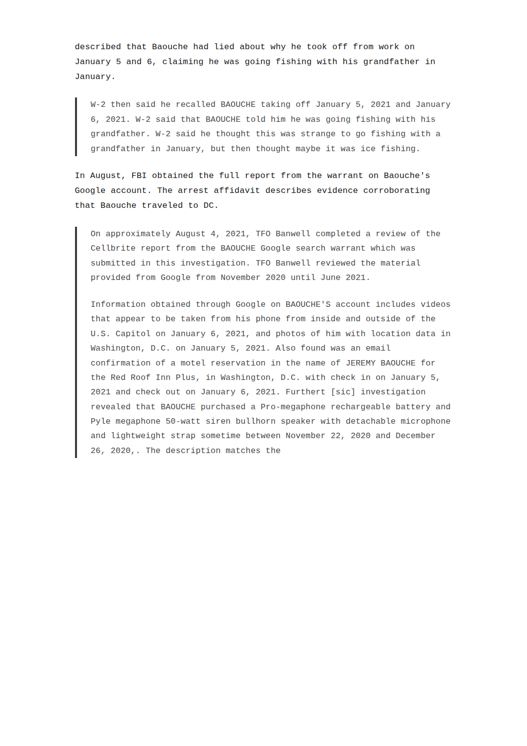described that Baouche had lied about why he took off from work on January 5 and 6, claiming he was going fishing with his grandfather in January.
W-2 then said he recalled BAOUCHE taking off January 5, 2021 and January 6, 2021. W-2 said that BAOUCHE told him he was going fishing with his grandfather. W-2 said he thought this was strange to go fishing with a grandfather in January, but then thought maybe it was ice fishing.
In August, FBI obtained the full report from the warrant on Baouche's Google account. The arrest affidavit describes evidence corroborating that Baouche traveled to DC.
On approximately August 4, 2021, TFO Banwell completed a review of the Cellbrite report from the BAOUCHE Google search warrant which was submitted in this investigation. TFO Banwell reviewed the material provided from Google from November 2020 until June 2021.
Information obtained through Google on BAOUCHE'S account includes videos that appear to be taken from his phone from inside and outside of the U.S. Capitol on January 6, 2021, and photos of him with location data in Washington, D.C. on January 5, 2021. Also found was an email confirmation of a motel reservation in the name of JEREMY BAOUCHE for the Red Roof Inn Plus, in Washington, D.C. with check in on January 5, 2021 and check out on January 6, 2021. Furthert [sic] investigation revealed that BAOUCHE purchased a Pro-megaphone rechargeable battery and Pyle megaphone 50-watt siren bullhorn speaker with detachable microphone and lightweight strap sometime between November 22, 2020 and December 26, 2020,. The description matches the